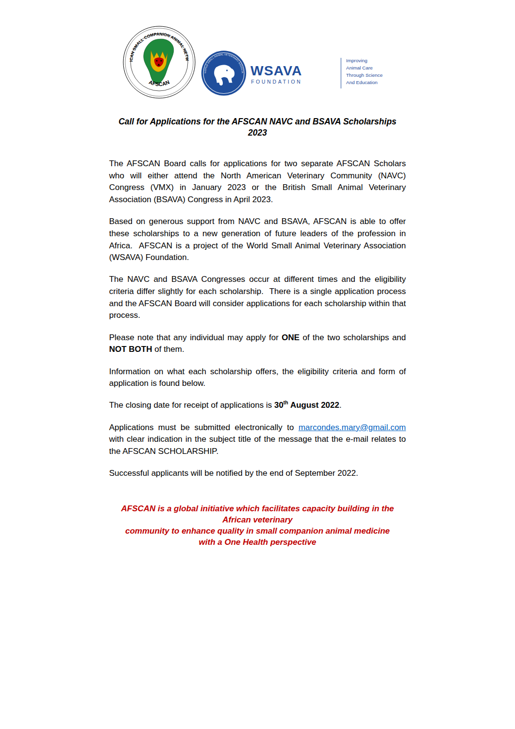AFRICAN SMALL COMPANION ANIMAL NETWORK AFSCAN THE WORLD SMALL ANIMAL VETERINARY ASSOCIATION WSAVA FOUNDATION Improving Animal Care Through Science And Education
Call for Applications for the AFSCAN NAVC and BSAVA Scholarships 2023
The AFSCAN Board calls for applications for two separate AFSCAN Scholars who will either attend the North American Veterinary Community (NAVC) Congress (VMX) in January 2023 or the British Small Animal Veterinary Association (BSAVA) Congress in April 2023.
Based on generous support from NAVC and BSAVA, AFSCAN is able to offer these scholarships to a new generation of future leaders of the profession in Africa. AFSCAN is a project of the World Small Animal Veterinary Association (WSAVA) Foundation.
The NAVC and BSAVA Congresses occur at different times and the eligibility criteria differ slightly for each scholarship. There is a single application process and the AFSCAN Board will consider applications for each scholarship within that process.
Please note that any individual may apply for ONE of the two scholarships and NOT BOTH of them.
Information on what each scholarship offers, the eligibility criteria and form of application is found below.
The closing date for receipt of applications is 30th August 2022.
Applications must be submitted electronically to marcondes.mary@gmail.com with clear indication in the subject title of the message that the e-mail relates to the AFSCAN SCHOLARSHIP.
Successful applicants will be notified by the end of September 2022.
AFSCAN is a global initiative which facilitates capacity building in the African veterinary
community to enhance quality in small companion animal medicine
with a One Health perspective